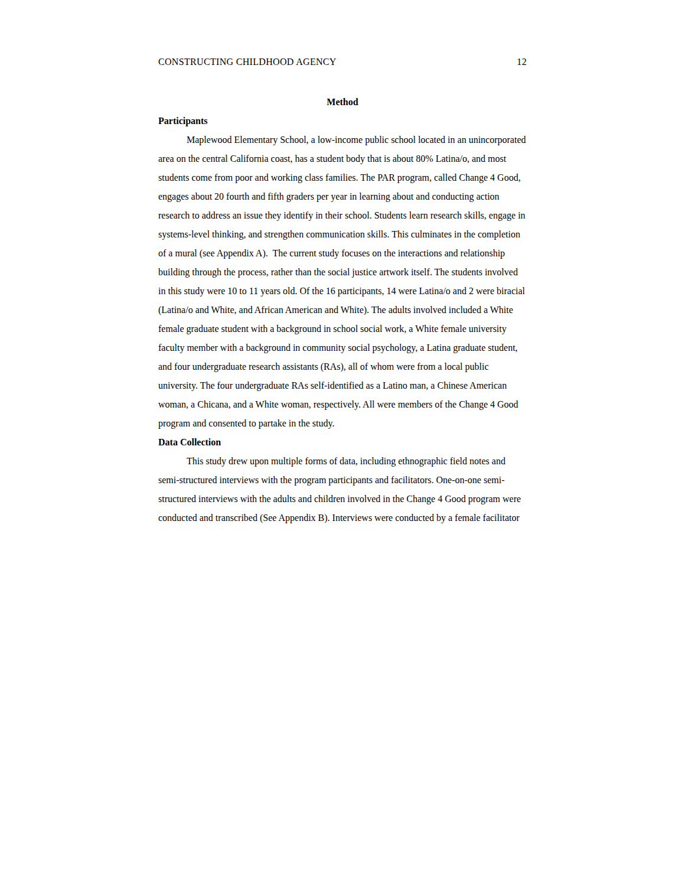Constructing Childhood Agency 12
Method
Participants
Maplewood Elementary School, a low-income public school located in an unincorporated area on the central California coast, has a student body that is about 80% Latina/o, and most students come from poor and working class families. The PAR program, called Change 4 Good, engages about 20 fourth and fifth graders per year in learning about and conducting action research to address an issue they identify in their school. Students learn research skills, engage in systems-level thinking, and strengthen communication skills. This culminates in the completion of a mural (see Appendix A). The current study focuses on the interactions and relationship building through the process, rather than the social justice artwork itself. The students involved in this study were 10 to 11 years old. Of the 16 participants, 14 were Latina/o and 2 were biracial (Latina/o and White, and African American and White). The adults involved included a White female graduate student with a background in school social work, a White female university faculty member with a background in community social psychology, a Latina graduate student, and four undergraduate research assistants (RAs), all of whom were from a local public university. The four undergraduate RAs self-identified as a Latino man, a Chinese American woman, a Chicana, and a White woman, respectively. All were members of the Change 4 Good program and consented to partake in the study.
Data Collection
This study drew upon multiple forms of data, including ethnographic field notes and semi-structured interviews with the program participants and facilitators. One-on-one semi-structured interviews with the adults and children involved in the Change 4 Good program were conducted and transcribed (See Appendix B). Interviews were conducted by a female facilitator